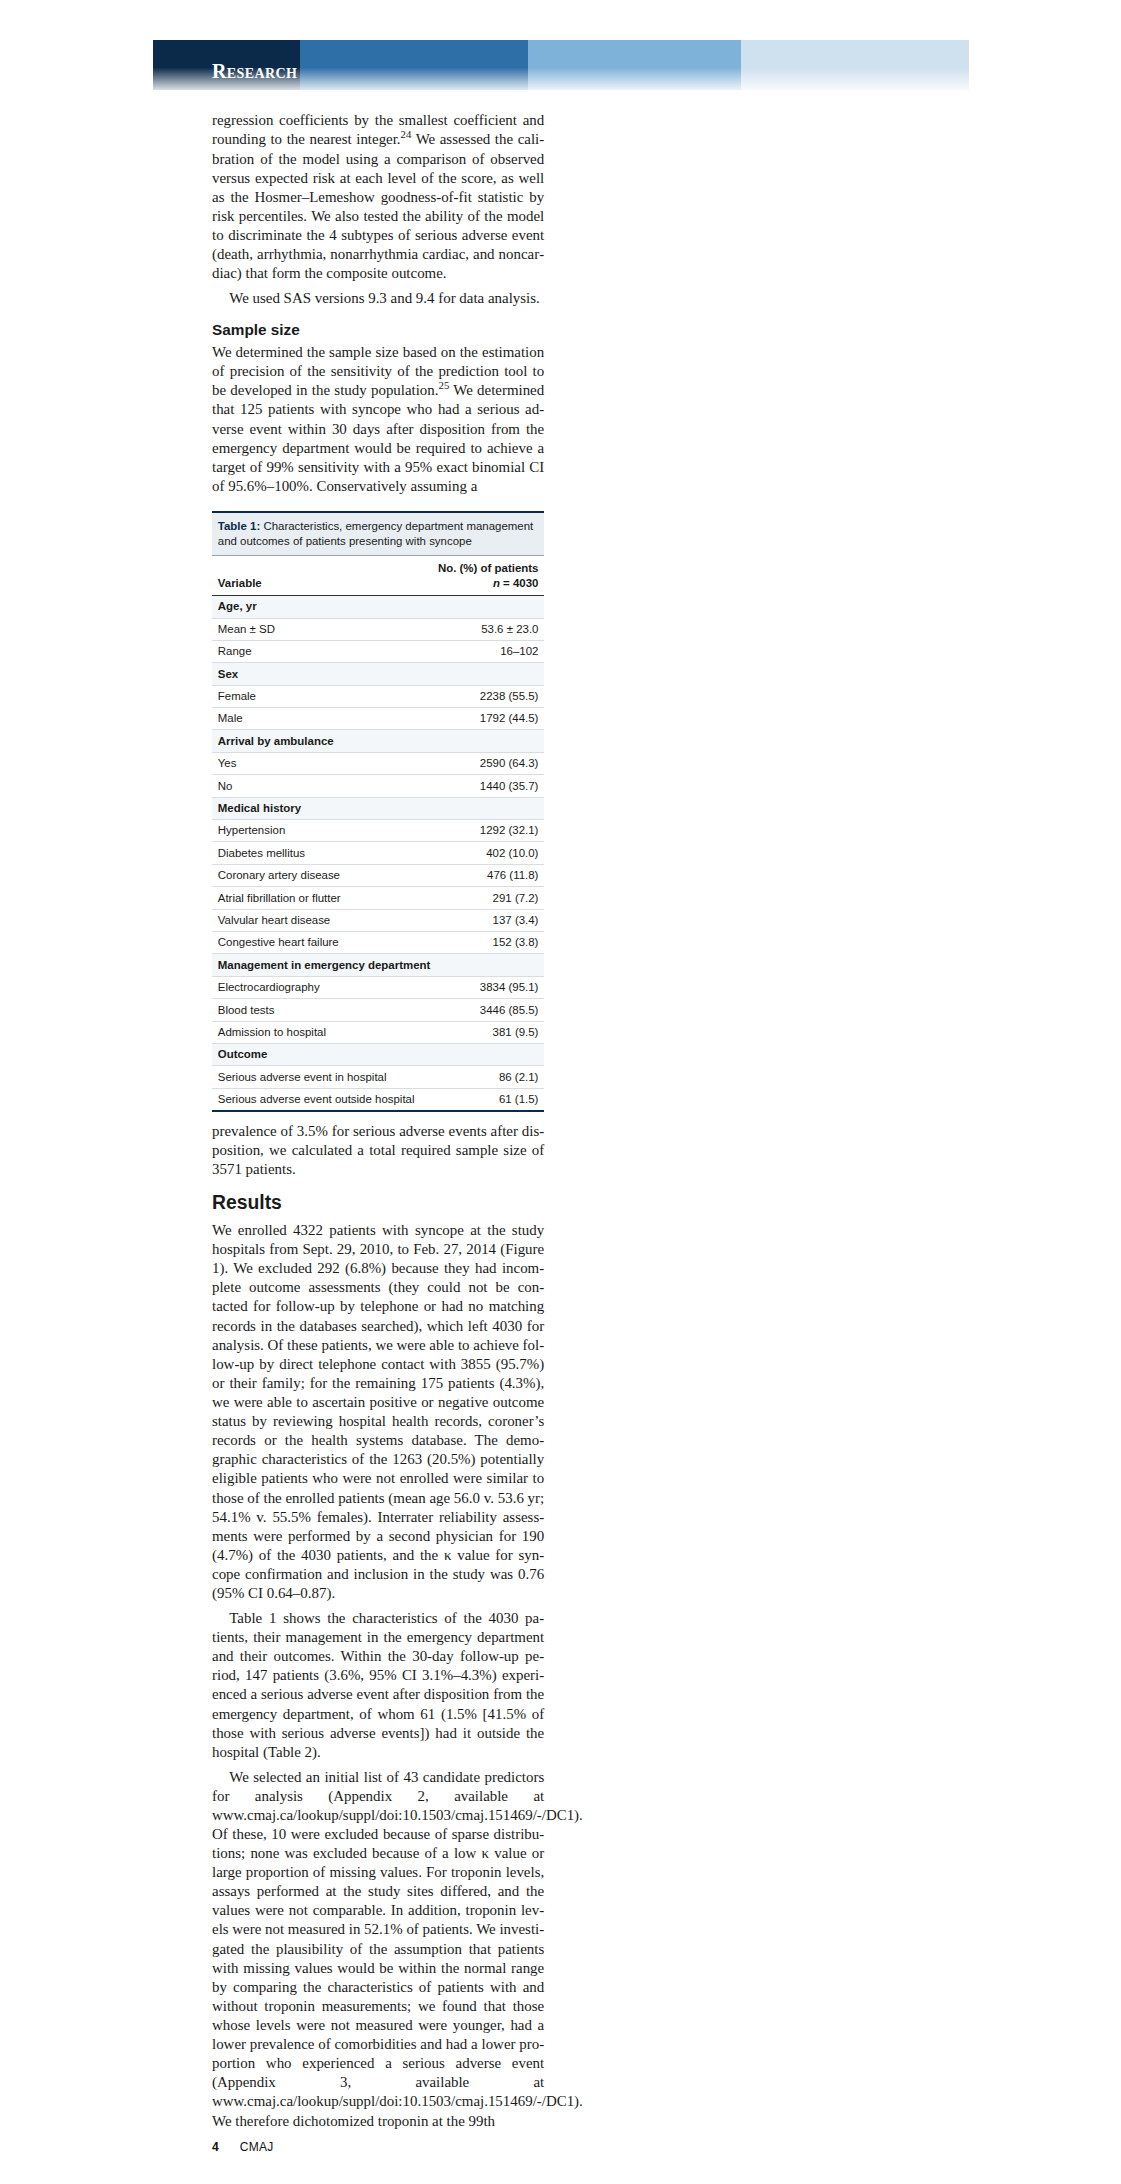Research
regression coefficients by the smallest coefficient and rounding to the nearest integer.24 We assessed the calibration of the model using a comparison of observed versus expected risk at each level of the score, as well as the Hosmer–Lemeshow goodness-of-fit statistic by risk percentiles. We also tested the ability of the model to discriminate the 4 subtypes of serious adverse event (death, arrhythmia, nonarrhythmia cardiac, and noncardiac) that form the composite outcome.
We used SAS versions 9.3 and 9.4 for data analysis.
Sample size
We determined the sample size based on the estimation of precision of the sensitivity of the prediction tool to be developed in the study population.25 We determined that 125 patients with syncope who had a serious adverse event within 30 days after disposition from the emergency department would be required to achieve a target of 99% sensitivity with a 95% exact binomial CI of 95.6%–100%. Conservatively assuming a
Table 1: Characteristics, emergency department management and outcomes of patients presenting with syncope
| Variable | No. (%) of patients n = 4030 |
| --- | --- |
| Age, yr |
| Mean ± SD | 53.6 ± 23.0 |
| Range | 16–102 |
| Sex |
| Female | 2238 (55.5) |
| Male | 1792 (44.5) |
| Arrival by ambulance |
| Yes | 2590 (64.3) |
| No | 1440 (35.7) |
| Medical history |
| Hypertension | 1292 (32.1) |
| Diabetes mellitus | 402 (10.0) |
| Coronary artery disease | 476 (11.8) |
| Atrial fibrillation or flutter | 291 (7.2) |
| Valvular heart disease | 137 (3.4) |
| Congestive heart failure | 152 (3.8) |
| Management in emergency department |
| Electrocardiography | 3834 (95.1) |
| Blood tests | 3446 (85.5) |
| Admission to hospital | 381 (9.5) |
| Outcome |
| Serious adverse event in hospital | 86 (2.1) |
| Serious adverse event outside hospital | 61 (1.5) |
prevalence of 3.5% for serious adverse events after disposition, we calculated a total required sample size of 3571 patients.
Results
We enrolled 4322 patients with syncope at the study hospitals from Sept. 29, 2010, to Feb. 27, 2014 (Figure 1). We excluded 292 (6.8%) because they had incomplete outcome assessments (they could not be contacted for follow-up by telephone or had no matching records in the databases searched), which left 4030 for analysis. Of these patients, we were able to achieve follow-up by direct telephone contact with 3855 (95.7%) or their family; for the remaining 175 patients (4.3%), we were able to ascertain positive or negative outcome status by reviewing hospital health records, coroner’s records or the health systems database. The demographic characteristics of the 1263 (20.5%) potentially eligible patients who were not enrolled were similar to those of the enrolled patients (mean age 56.0 v. 53.6 yr; 54.1% v. 55.5% females). Interrater reliability assessments were performed by a second physician for 190 (4.7%) of the 4030 patients, and the κ value for syncope confirmation and inclusion in the study was 0.76 (95% CI 0.64–0.87).
Table 1 shows the characteristics of the 4030 patients, their management in the emergency department and their outcomes. Within the 30-day follow-up period, 147 patients (3.6%, 95% CI 3.1%–4.3%) experienced a serious adverse event after disposition from the emergency department, of whom 61 (1.5% [41.5% of those with serious adverse events]) had it outside the hospital (Table 2).
We selected an initial list of 43 candidate predictors for analysis (Appendix 2, available at www.cmaj.ca/lookup/suppl/doi:10.1503/cmaj.151469/-/DC1). Of these, 10 were excluded because of sparse distributions; none was excluded because of a low κ value or large proportion of missing values. For troponin levels, assays performed at the study sites differed, and the values were not comparable. In addition, troponin levels were not measured in 52.1% of patients. We investigated the plausibility of the assumption that patients with missing values would be within the normal range by comparing the characteristics of patients with and without troponin measurements; we found that those whose levels were not measured were younger, had a lower prevalence of comorbidities and had a lower proportion who experienced a serious adverse event (Appendix 3, available at www.cmaj.ca/lookup/suppl/doi:10.1503/cmaj.151469/-/DC1). We therefore dichotomized troponin at the 99th
4 CMAJ